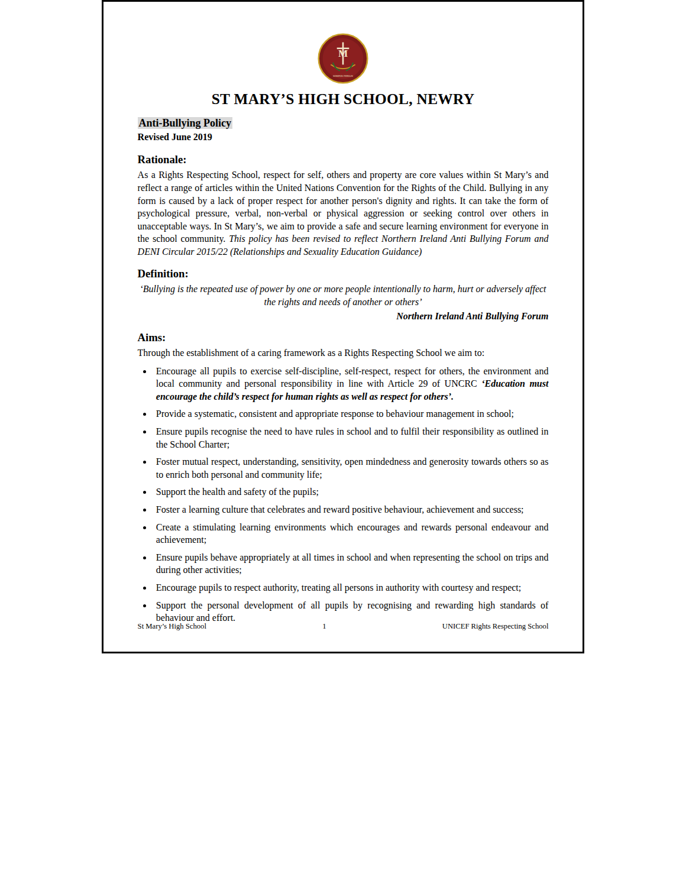M SEMPER FIDELIS
ST MARY’S HIGH SCHOOL, NEWRY
Anti-Bullying Policy
Revised June 2019
Rationale:
As a Rights Respecting School, respect for self, others and property are core values within St Mary’s and reflect a range of articles within the United Nations Convention for the Rights of the Child. Bullying in any form is caused by a lack of proper respect for another person's dignity and rights. It can take the form of psychological pressure, verbal, non-verbal or physical aggression or seeking control over others in unacceptable ways. In St Mary’s, we aim to provide a safe and secure learning environment for everyone in the school community. This policy has been revised to reflect Northern Ireland Anti Bullying Forum and DENI Circular 2015/22 (Relationships and Sexuality Education Guidance)
Definition:
‘Bullying is the repeated use of power by one or more people intentionally to harm, hurt or adversely affect the rights and needs of another or others’
Northern Ireland Anti Bullying Forum
Aims:
Through the establishment of a caring framework as a Rights Respecting School we aim to:
Encourage all pupils to exercise self-discipline, self-respect, respect for others, the environment and local community and personal responsibility in line with Article 29 of UNCRC ‘Education must encourage the child’s respect for human rights as well as respect for others’.
Provide a systematic, consistent and appropriate response to behaviour management in school;
Ensure pupils recognise the need to have rules in school and to fulfil their responsibility as outlined in the School Charter;
Foster mutual respect, understanding, sensitivity, open mindedness and generosity towards others so as to enrich both personal and community life;
Support the health and safety of the pupils;
Foster a learning culture that celebrates and reward positive behaviour, achievement and success;
Create a stimulating learning environments which encourages and rewards personal endeavour and achievement;
Ensure pupils behave appropriately at all times in school and when representing the school on trips and during other activities;
Encourage pupils to respect authority, treating all persons in authority with courtesy and respect;
Support the personal development of all pupils by recognising and rewarding high standards of behaviour and effort.
St Mary’s High School
1
UNICEF Rights Respecting School